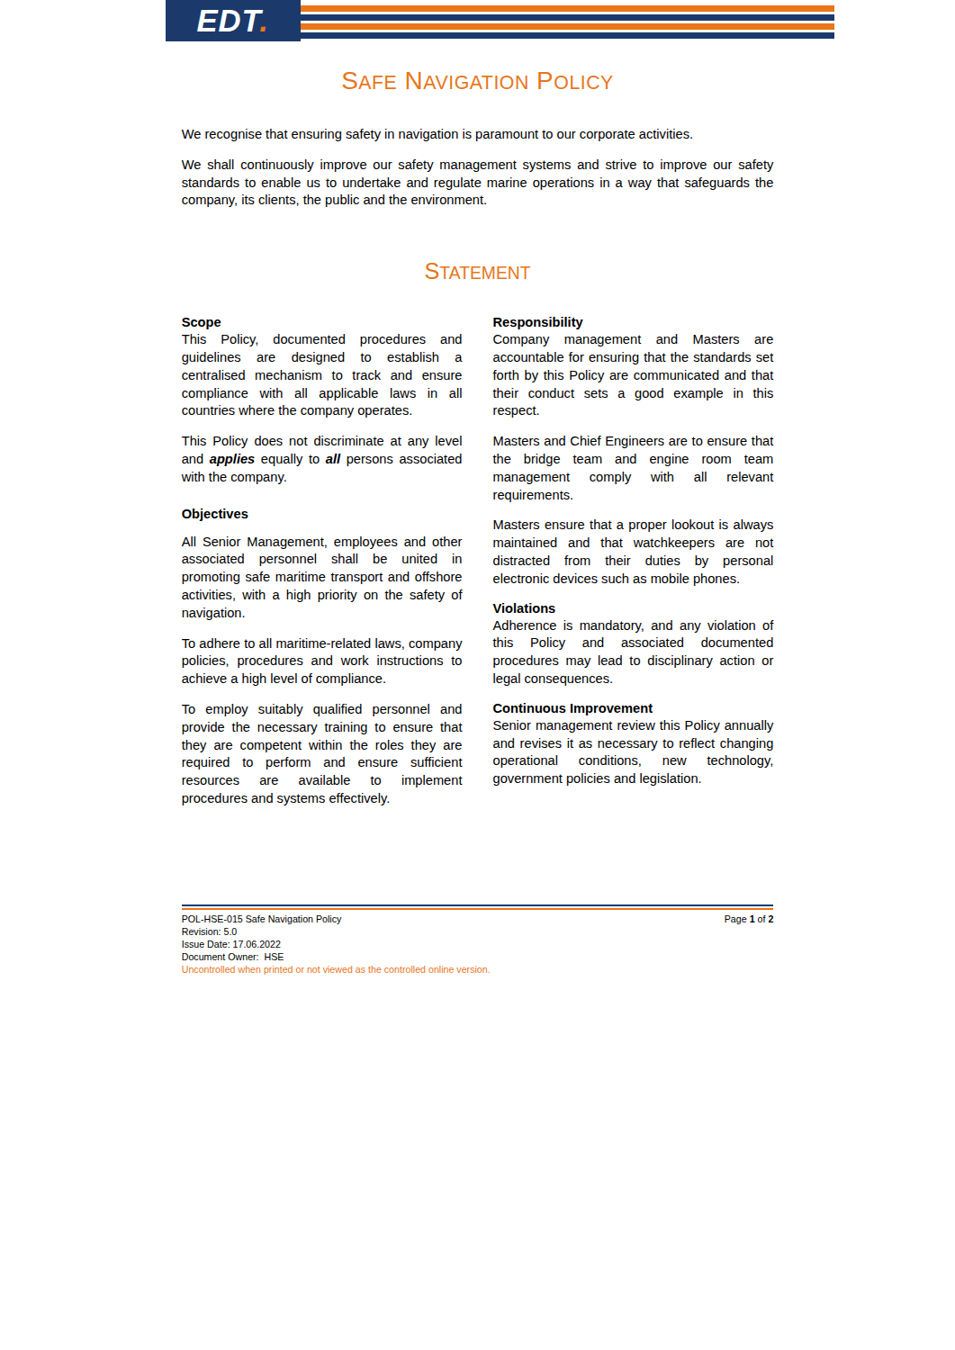EDT.
SAFE NAVIGATION POLICY
We recognise that ensuring safety in navigation is paramount to our corporate activities.
We shall continuously improve our safety management systems and strive to improve our safety standards to enable us to undertake and regulate marine operations in a way that safeguards the company, its clients, the public and the environment.
STATEMENT
Scope
This Policy, documented procedures and guidelines are designed to establish a centralised mechanism to track and ensure compliance with all applicable laws in all countries where the company operates.
This Policy does not discriminate at any level and applies equally to all persons associated with the company.
Objectives
All Senior Management, employees and other associated personnel shall be united in promoting safe maritime transport and offshore activities, with a high priority on the safety of navigation.
To adhere to all maritime-related laws, company policies, procedures and work instructions to achieve a high level of compliance.
To employ suitably qualified personnel and provide the necessary training to ensure that they are competent within the roles they are required to perform and ensure sufficient resources are available to implement procedures and systems effectively.
Responsibility
Company management and Masters are accountable for ensuring that the standards set forth by this Policy are communicated and that their conduct sets a good example in this respect.
Masters and Chief Engineers are to ensure that the bridge team and engine room team management comply with all relevant requirements.
Masters ensure that a proper lookout is always maintained and that watchkeepers are not distracted from their duties by personal electronic devices such as mobile phones.
Violations
Adherence is mandatory, and any violation of this Policy and associated documented procedures may lead to disciplinary action or legal consequences.
Continuous Improvement
Senior management review this Policy annually and revises it as necessary to reflect changing operational conditions, new technology, government policies and legislation.
POL-HSE-015 Safe Navigation Policy
Revision: 5.0
Issue Date: 17.06.2022
Document Owner: HSE
Uncontrolled when printed or not viewed as the controlled online version.
Page 1 of 2